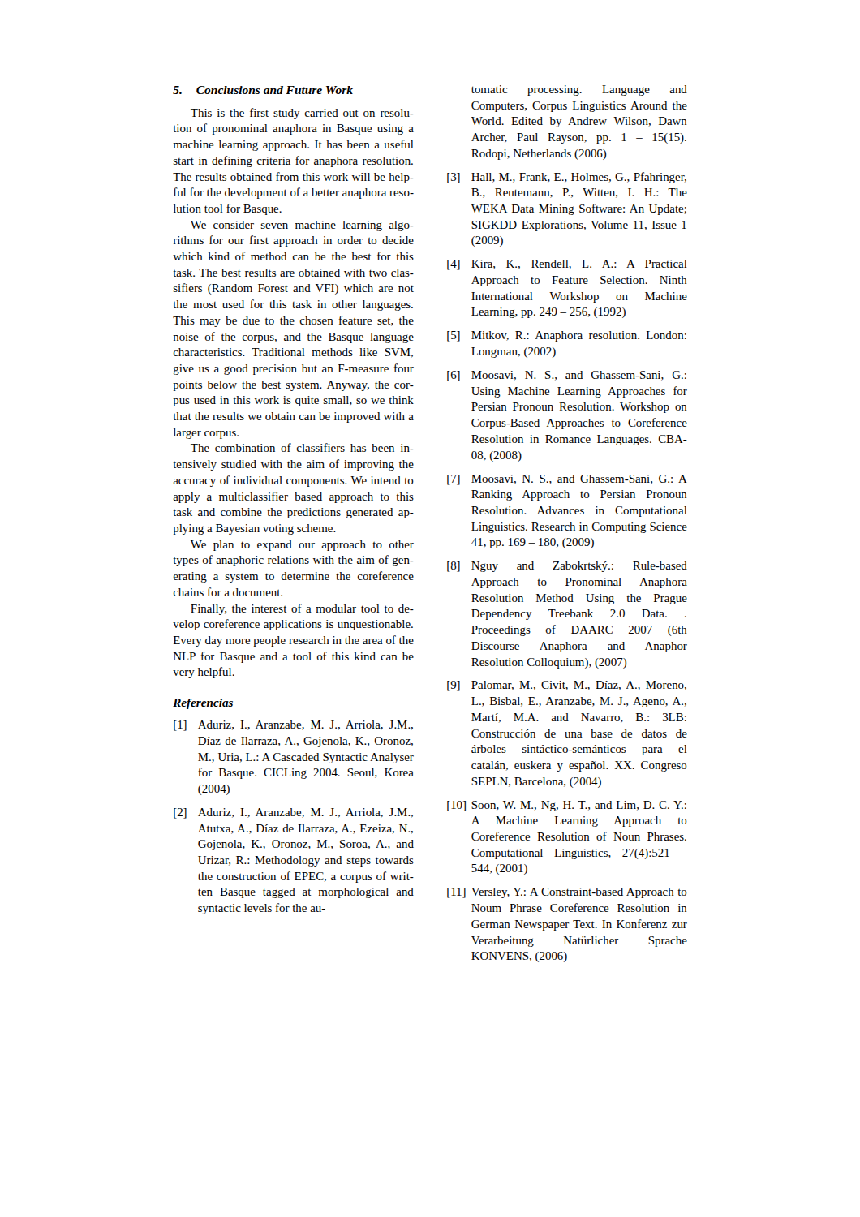5. Conclusions and Future Work
This is the first study carried out on resolution of pronominal anaphora in Basque using a machine learning approach. It has been a useful start in defining criteria for anaphora resolution. The results obtained from this work will be helpful for the development of a better anaphora resolution tool for Basque.
We consider seven machine learning algorithms for our first approach in order to decide which kind of method can be the best for this task. The best results are obtained with two classifiers (Random Forest and VFI) which are not the most used for this task in other languages. This may be due to the chosen feature set, the noise of the corpus, and the Basque language characteristics. Traditional methods like SVM, give us a good precision but an F-measure four points below the best system. Anyway, the corpus used in this work is quite small, so we think that the results we obtain can be improved with a larger corpus.
The combination of classifiers has been intensively studied with the aim of improving the accuracy of individual components. We intend to apply a multiclassifier based approach to this task and combine the predictions generated applying a Bayesian voting scheme.
We plan to expand our approach to other types of anaphoric relations with the aim of generating a system to determine the coreference chains for a document.
Finally, the interest of a modular tool to develop coreference applications is unquestionable. Every day more people research in the area of the NLP for Basque and a tool of this kind can be very helpful.
Referencias
[1] Aduriz, I., Aranzabe, M. J., Arriola, J.M., Díaz de Ilarraza, A., Gojenola, K., Oronoz, M., Uria, L.: A Cascaded Syntactic Analyser for Basque. CICLing 2004. Seoul, Korea (2004)
[2] Aduriz, I., Aranzabe, M. J., Arriola, J.M., Atutxa, A., Díaz de Ilarraza, A., Ezeiza, N., Gojenola, K., Oronoz, M., Soroa, A., and Urizar, R.: Methodology and steps towards the construction of EPEC, a corpus of written Basque tagged at morphological and syntactic levels for the au-
[2] tomatic processing. Language and Computers, Corpus Linguistics Around the World. Edited by Andrew Wilson, Dawn Archer, Paul Rayson, pp. 1 – 15(15). Rodopi, Netherlands (2006)
[3] Hall, M., Frank, E., Holmes, G., Pfahringer, B., Reutemann, P., Witten, I. H.: The WEKA Data Mining Software: An Update; SIGKDD Explorations, Volume 11, Issue 1 (2009)
[4] Kira, K., Rendell, L. A.: A Practical Approach to Feature Selection. Ninth International Workshop on Machine Learning, pp. 249 – 256, (1992)
[5] Mitkov, R.: Anaphora resolution. London: Longman, (2002)
[6] Moosavi, N. S., and Ghassem-Sani, G.: Using Machine Learning Approaches for Persian Pronoun Resolution. Workshop on Corpus-Based Approaches to Coreference Resolution in Romance Languages. CBA-08, (2008)
[7] Moosavi, N. S., and Ghassem-Sani, G.: A Ranking Approach to Persian Pronoun Resolution. Advances in Computational Linguistics. Research in Computing Science 41, pp. 169 – 180, (2009)
[8] Nguy and Zabokrtský.: Rule-based Approach to Pronominal Anaphora Resolution Method Using the Prague Dependency Treebank 2.0 Data. . Proceedings of DAARC 2007 (6th Discourse Anaphora and Anaphor Resolution Colloquium), (2007)
[9] Palomar, M., Civit, M., Díaz, A., Moreno, L., Bisbal, E., Aranzabe, M. J., Ageno, A., Martí, M.A. and Navarro, B.: 3LB: Construcción de una base de datos de árboles sintáctico-semánticos para el catalán, euskera y español. XX. Congreso SEPLN, Barcelona, (2004)
[10] Soon, W. M., Ng, H. T., and Lim, D. C. Y.: A Machine Learning Approach to Coreference Resolution of Noun Phrases. Computational Linguistics, 27(4):521 – 544, (2001)
[11] Versley, Y.: A Constraint-based Approach to Noum Phrase Coreference Resolution in German Newspaper Text. In Konferenz zur Verarbeitung Natürlicher Sprache KONVENS, (2006)